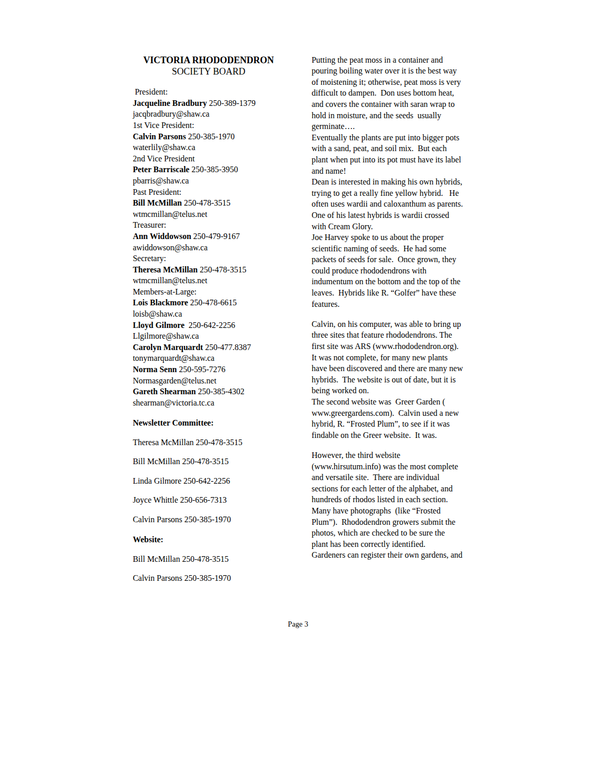VICTORIA RHODODENDRONSOCIETY BOARD
President:
Jacqueline Bradbury 250-389-1379
jacqbradbury@shaw.ca
1st Vice President:
Calvin Parsons 250-385-1970
waterlily@shaw.ca
2nd Vice President
Peter Barriscale 250-385-3950
pbarris@shaw.ca
Past President:
Bill McMillan 250-478-3515
wtmcmillan@telus.net
Treasurer:
Ann Widdowson 250-479-9167
awiddowson@shaw.ca
Secretary:
Theresa McMillan 250-478-3515
wtmcmillan@telus.net
Members-at-Large:
Lois Blackmore 250-478-6615
loisb@shaw.ca
Lloyd Gilmore 250-642-2256
Llgilmore@shaw.ca
Carolyn Marquardt 250-477.8387
tonymarquardt@shaw.ca
Norma Senn 250-595-7276
Normasgarden@telus.net
Gareth Shearman 250-385-4302
shearman@victoria.tc.ca
Newsletter Committee:
Theresa McMillan 250-478-3515
Bill McMillan 250-478-3515
Linda Gilmore 250-642-2256
Joyce Whittle 250-656-7313
Calvin Parsons 250-385-1970
Website:
Bill McMillan 250-478-3515
Calvin Parsons 250-385-1970
Putting the peat moss in a container and pouring boiling water over it is the best way of moistening it; otherwise, peat moss is very difficult to dampen. Don uses bottom heat, and covers the container with saran wrap to hold in moisture, and the seeds usually germinate….
Eventually the plants are put into bigger pots with a sand, peat, and soil mix. But each plant when put into its pot must have its label and name!
Dean is interested in making his own hybrids, trying to get a really fine yellow hybrid. He often uses wardii and caloxanthum as parents. One of his latest hybrids is wardii crossed with Cream Glory.
Joe Harvey spoke to us about the proper scientific naming of seeds. He had some packets of seeds for sale. Once grown, they could produce rhododendrons with indumentum on the bottom and the top of the leaves. Hybrids like R. “Golfer” have these features.
Calvin, on his computer, was able to bring up three sites that feature rhododendrons. The first site was ARS (www.rhododendron.org). It was not complete, for many new plants have been discovered and there are many new hybrids. The website is out of date, but it is being worked on.
The second website was Greer Garden ( www.greergardens.com). Calvin used a new hybrid, R. “Frosted Plum”, to see if it was findable on the Greer website. It was.
However, the third website (www.hirsutum.info) was the most complete and versatile site. There are individual sections for each letter of the alphabet, and hundreds of rhodos listed in each section. Many have photographs (like “Frosted Plum”). Rhododendron growers submit the photos, which are checked to be sure the plant has been correctly identified.
Gardeners can register their own gardens, and
Page 3